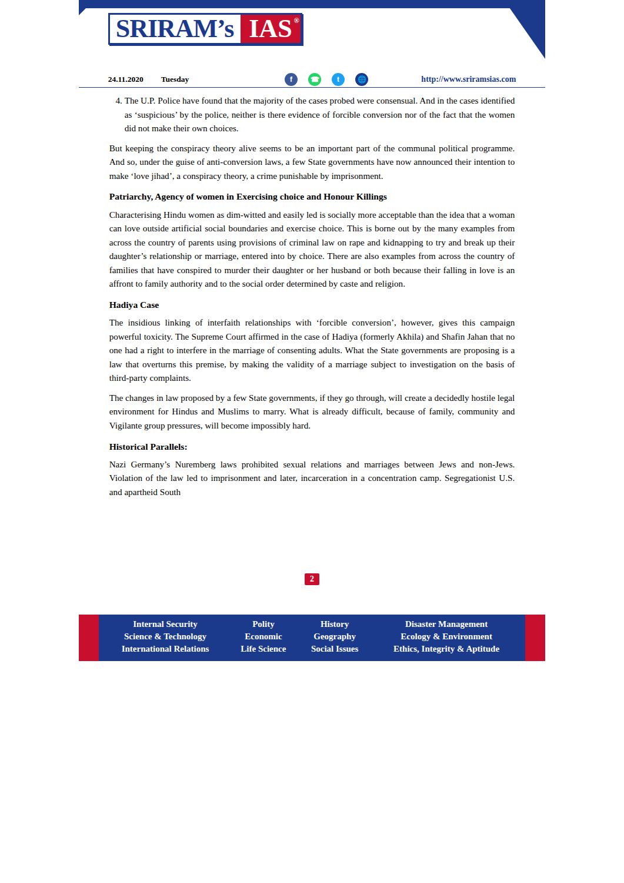SRIRAM’s
IAS®
24.11.2020
Tuesday
f ☎ t 🌐
http://www.sriramsias.com
The U.P. Police have found that the majority of the cases probed were consensual. And in the cases identified as ‘suspicious’ by the police, neither is there evidence of forcible conversion nor of the fact that the women did not make their own choices.
But keeping the conspiracy theory alive seems to be an important part of the communal political programme. And so, under the guise of anti-conversion laws, a few State governments have now announced their intention to make ‘love jihad’, a conspiracy theory, a crime punishable by imprisonment.
Patriarchy, Agency of women in Exercising choice and Honour Killings
Characterising Hindu women as dim-witted and easily led is socially more acceptable than the idea that a woman can love outside artificial social boundaries and exercise choice. This is borne out by the many examples from across the country of parents using provisions of criminal law on rape and kidnapping to try and break up their daughter’s relationship or marriage, entered into by choice. There are also examples from across the country of families that have conspired to murder their daughter or her husband or both because their falling in love is an affront to family authority and to the social order determined by caste and religion.
Hadiya Case
The insidious linking of interfaith relationships with ‘forcible conversion’, however, gives this campaign powerful toxicity. The Supreme Court affirmed in the case of Hadiya (formerly Akhila) and Shafin Jahan that no one had a right to interfere in the marriage of consenting adults. What the State governments are proposing is a law that overturns this premise, by making the validity of a marriage subject to investigation on the basis of third-party complaints.
The changes in law proposed by a few State governments, if they go through, will create a decidedly hostile legal environment for Hindus and Muslims to marry. What is already difficult, because of family, community and Vigilante group pressures, will become impossibly hard.
Historical Parallels:
Nazi Germany’s Nuremberg laws prohibited sexual relations and marriages between Jews and non-Jews. Violation of the law led to imprisonment and later, incarceration in a concentration camp. Segregationist U.S. and apartheid South
2
| Internal Security | Polity | History | Disaster Management |
| Science & Technology | Economic | Geography | Ecology & Environment |
| International Relations | Life Science | Social Issues | Ethics, Integrity & Aptitude |